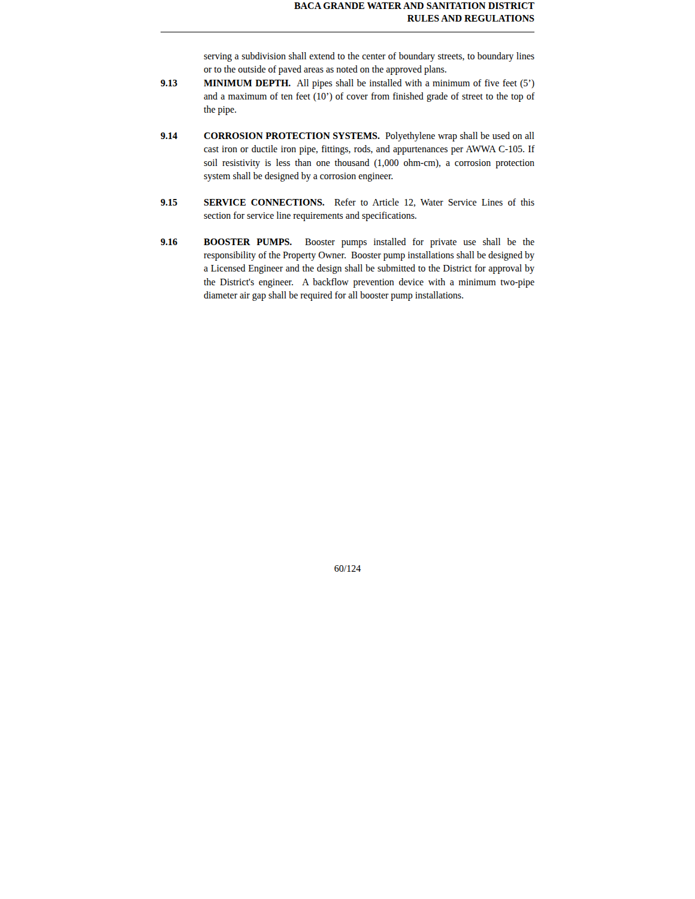BACA GRANDE WATER AND SANITATION DISTRICT
RULES AND REGULATIONS
serving a subdivision shall extend to the center of boundary streets, to boundary lines or to the outside of paved areas as noted on the approved plans.
9.13
MINIMUM DEPTH. All pipes shall be installed with a minimum of five feet (5’) and a maximum of ten feet (10’) of cover from finished grade of street to the top of the pipe.
9.14
CORROSION PROTECTION SYSTEMS. Polyethylene wrap shall be used on all cast iron or ductile iron pipe, fittings, rods, and appurtenances per AWWA C-105. If soil resistivity is less than one thousand (1,000 ohm-cm), a corrosion protection system shall be designed by a corrosion engineer.
9.15
SERVICE CONNECTIONS. Refer to Article 12, Water Service Lines of this section for service line requirements and specifications.
9.16
BOOSTER PUMPS. Booster pumps installed for private use shall be the responsibility of the Property Owner. Booster pump installations shall be designed by a Licensed Engineer and the design shall be submitted to the District for approval by the District's engineer. A backflow prevention device with a minimum two-pipe diameter air gap shall be required for all booster pump installations.
60/124